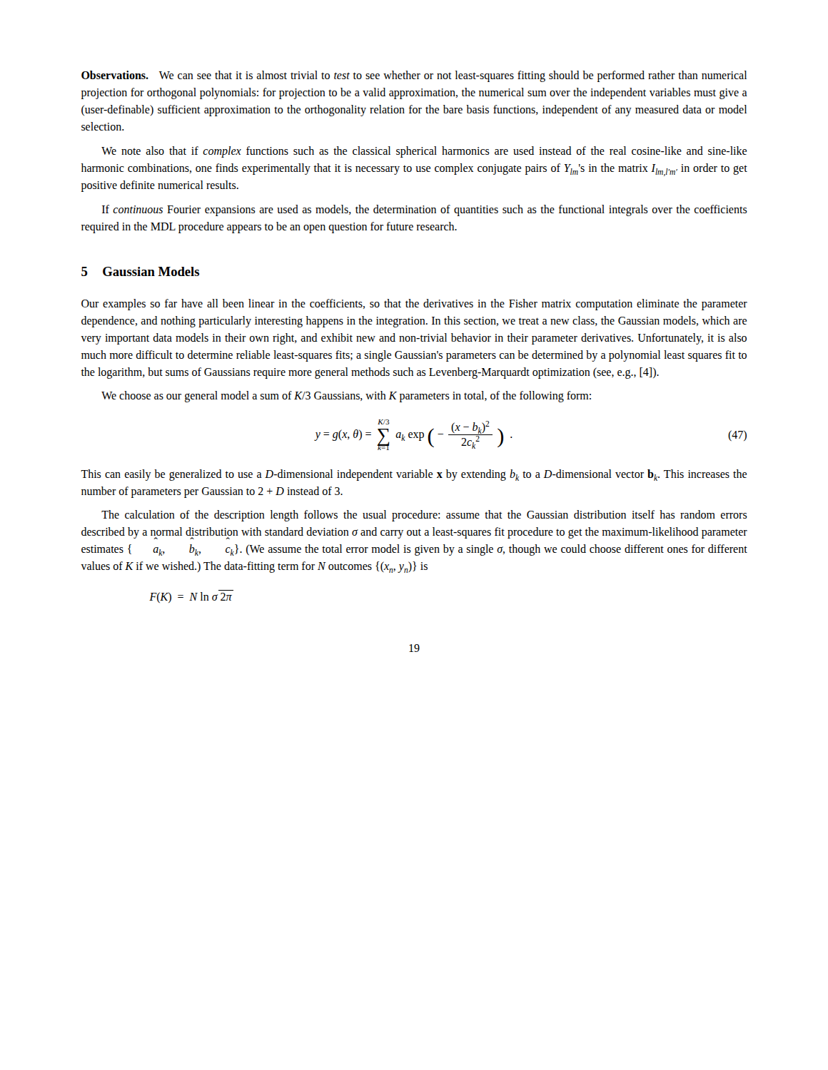Observations. We can see that it is almost trivial to test to see whether or not least-squares fitting should be performed rather than numerical projection for orthogonal polynomials: for projection to be a valid approximation, the numerical sum over the independent variables must give a (user-definable) sufficient approximation to the orthogonality relation for the bare basis functions, independent of any measured data or model selection.
We note also that if complex functions such as the classical spherical harmonics are used instead of the real cosine-like and sine-like harmonic combinations, one finds experimentally that it is necessary to use complex conjugate pairs of Ylm's in the matrix Ilm,l′m′ in order to get positive definite numerical results.
If continuous Fourier expansions are used as models, the determination of quantities such as the functional integrals over the coefficients required in the MDL procedure appears to be an open question for future research.
5 Gaussian Models
Our examples so far have all been linear in the coefficients, so that the derivatives in the Fisher matrix computation eliminate the parameter dependence, and nothing particularly interesting happens in the integration. In this section, we treat a new class, the Gaussian models, which are very important data models in their own right, and exhibit new and non-trivial behavior in their parameter derivatives. Unfortunately, it is also much more difficult to determine reliable least-squares fits; a single Gaussian's parameters can be determined by a polynomial least squares fit to the logarithm, but sums of Gaussians require more general methods such as Levenberg-Marquardt optimization (see, e.g., [4]).
We choose as our general model a sum of K/3 Gaussians, with K parameters in total, of the following form:
y = g(x, θ) = K/3 ∑ k=1 ak exp ( − (x − bk)2 2ck2 ) . (47)
This can easily be generalized to use a D-dimensional independent variable x by extending bk to a D-dimensional vector bk. This increases the number of parameters per Gaussian to 2 + D instead of 3.
The calculation of the description length follows the usual procedure: assume that the Gaussian distribution itself has random errors described by a normal distribution with standard deviation σ and carry out a least-squares fit procedure to get the maximum-likelihood parameter estimates {ak, bk, ck}. (We assume the total error model is given by a single σ, though we could choose different ones for different values of K if we wished.) The data-fitting term for N outcomes {(xn, yn)} is
F(K) = N ln σ 2π
19